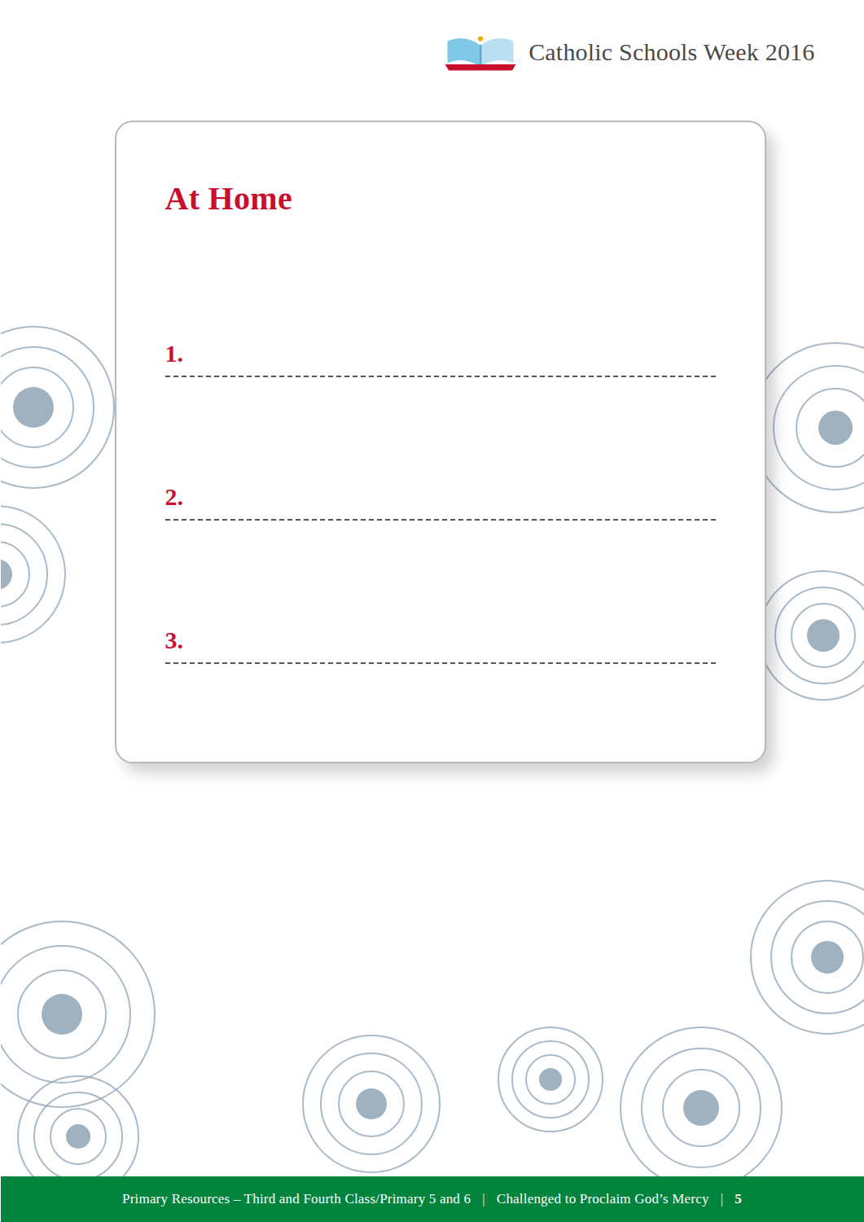Catholic Schools Week 2016
At Home
1.
2.
3.
Primary Resources – Third and Fourth Class/Primary 5 and 6 | Challenged to Proclaim God’s Mercy | 5